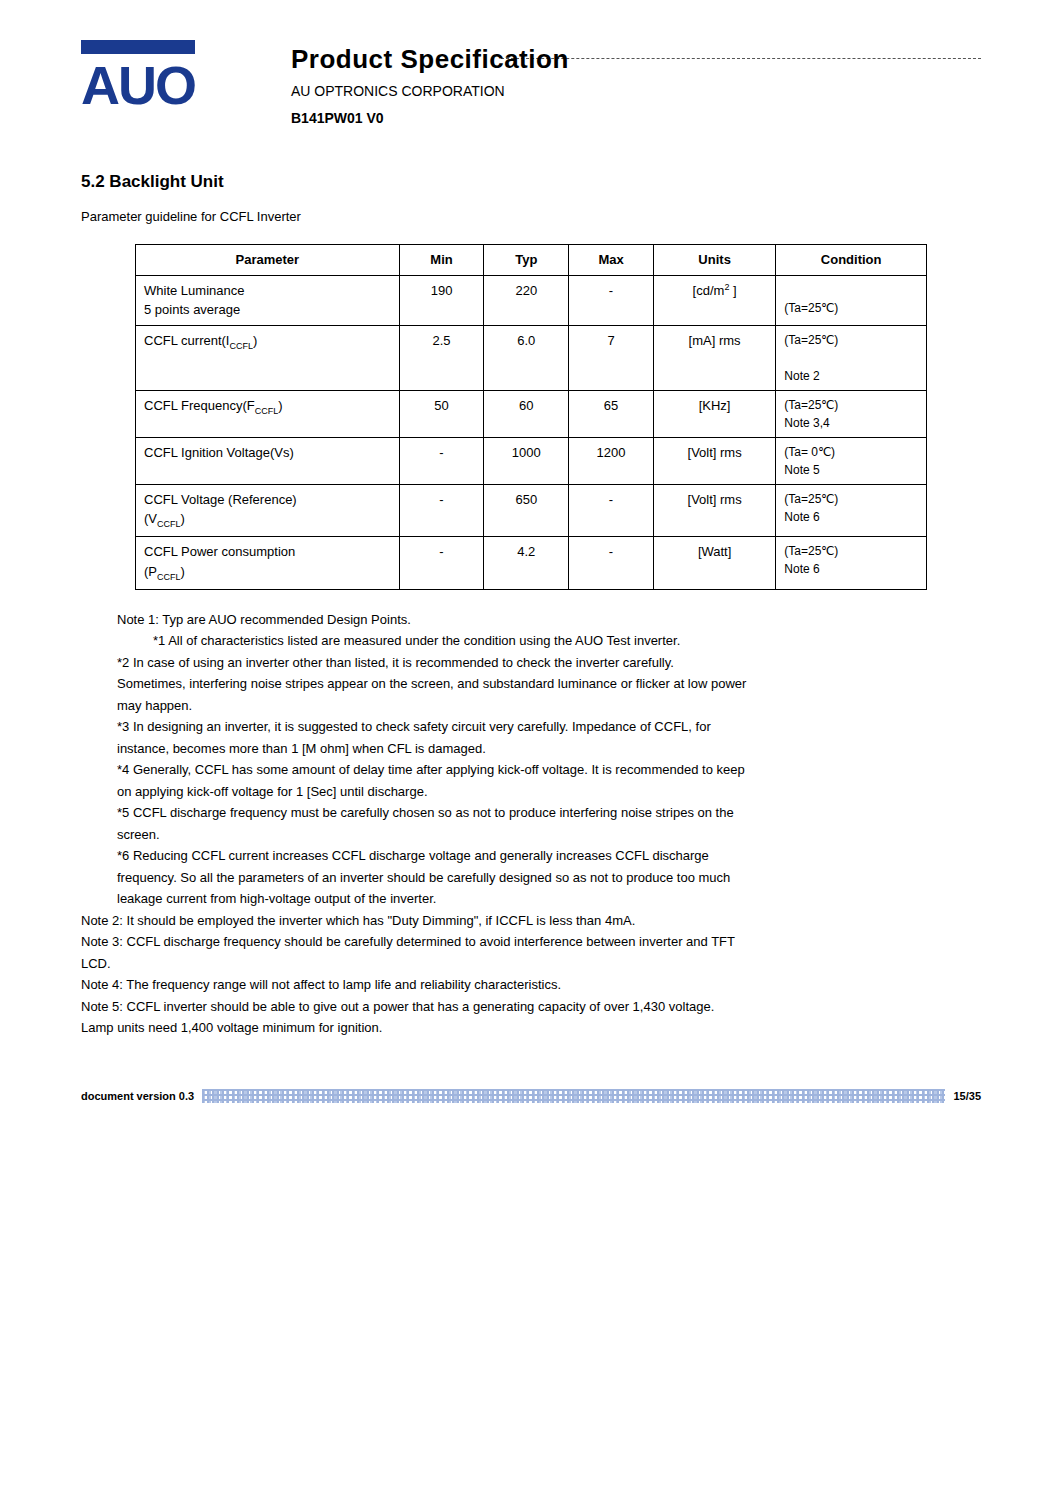AUO
Product Specification
AU OPTRONICS CORPORATION
B141PW01 V0
5.2 Backlight Unit
Parameter guideline for CCFL Inverter
| Parameter | Min | Typ | Max | Units | Condition |
| --- | --- | --- | --- | --- | --- |
| White Luminance 5 points average | 190 | 220 | - | [cd/m 2 ] | (Ta=25℃) |
| CCFL current(I CCFL ) | 2.5 | 6.0 | 7 | [mA] rms | (Ta=25℃) Note 2 |
| CCFL Frequency(F CCFL ) | 50 | 60 | 65 | [KHz] | (Ta=25℃) Note 3,4 |
| CCFL Ignition Voltage(Vs) | - | 1000 | 1200 | [Volt] rms | (Ta= 0℃) Note 5 |
| CCFL Voltage (Reference) (V CCFL ) | - | 650 | - | [Volt] rms | (Ta=25℃) Note 6 |
| CCFL Power consumption (P CCFL ) | - | 4.2 | - | [Watt] | (Ta=25℃) Note 6 |
Note 1: Typ are AUO recommended Design Points.
*1 All of characteristics listed are measured under the condition using the AUO Test inverter.
*2 In case of using an inverter other than listed, it is recommended to check the inverter carefully.
Sometimes, interfering noise stripes appear on the screen, and substandard luminance or flicker at low power
may happen.
*3 In designing an inverter, it is suggested to check safety circuit very carefully. Impedance of CCFL, for
instance, becomes more than 1 [M ohm] when CFL is damaged.
*4 Generally, CCFL has some amount of delay time after applying kick-off voltage. It is recommended to keep
on applying kick-off voltage for 1 [Sec] until discharge.
*5 CCFL discharge frequency must be carefully chosen so as not to produce interfering noise stripes on the
screen.
*6 Reducing CCFL current increases CCFL discharge voltage and generally increases CCFL discharge
frequency. So all the parameters of an inverter should be carefully designed so as not to produce too much
leakage current from high-voltage output of the inverter.
Note 2: It should be employed the inverter which has "Duty Dimming", if ICCFL is less than 4mA.
Note 3: CCFL discharge frequency should be carefully determined to avoid interference between inverter and TFT
LCD.
Note 4: The frequency range will not affect to lamp life and reliability characteristics.
Note 5: CCFL inverter should be able to give out a power that has a generating capacity of over 1,430 voltage.
Lamp units need 1,400 voltage minimum for ignition.
document version 0.3
15/35